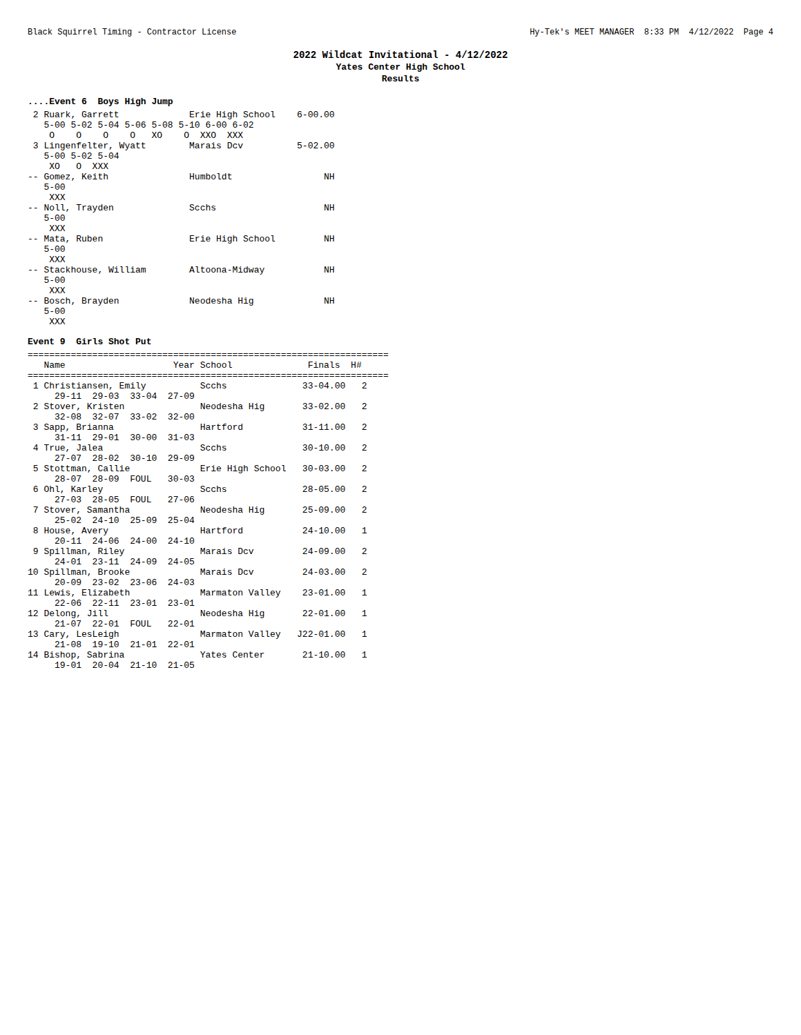Black Squirrel Timing - Contractor License Hy-Tek's MEET MANAGER 8:33 PM 4/12/2022 Page 4
2022 Wildcat Invitational - 4/12/2022
Yates Center High School
Results
....Event 6 Boys High Jump
 2 Ruark, Garrett             Erie High School    6-00.00
   5-00 5-02 5-04 5-06 5-08 5-10 6-00 6-02
    O    O    O    O   XO    O  XXO  XXX
 3 Lingenfelter, Wyatt        Marais Dcv          5-02.00
   5-00 5-02 5-04
    XO   O  XXX
-- Gomez, Keith               Humboldt                 NH
   5-00
    XXX
-- Noll, Trayden              Scchs                    NH
   5-00
    XXX
-- Mata, Ruben                Erie High School         NH
   5-00
    XXX
-- Stackhouse, William        Altoona-Midway           NH
   5-00
    XXX
-- Bosch, Brayden             Neodesha Hig             NH
   5-00
    XXX
Event 9 Girls Shot Put
===================================================================
   Name                    Year School              Finals  H#
===================================================================
 1 Christiansen, Emily          Scchs              33-04.00   2
     29-11  29-03  33-04  27-09
 2 Stover, Kristen              Neodesha Hig       33-02.00   2
     32-08  32-07  33-02  32-00
 3 Sapp, Brianna                Hartford           31-11.00   2
     31-11  29-01  30-00  31-03
 4 True, Jalea                  Scchs              30-10.00   2
     27-07  28-02  30-10  29-09
 5 Stottman, Callie             Erie High School   30-03.00   2
     28-07  28-09  FOUL   30-03
 6 Ohl, Karley                  Scchs              28-05.00   2
     27-03  28-05  FOUL   27-06
 7 Stover, Samantha             Neodesha Hig       25-09.00   2
     25-02  24-10  25-09  25-04
 8 House, Avery                 Hartford           24-10.00   1
     20-11  24-06  24-00  24-10
 9 Spillman, Riley              Marais Dcv         24-09.00   2
     24-01  23-11  24-09  24-05
10 Spillman, Brooke             Marais Dcv         24-03.00   2
     20-09  23-02  23-06  24-03
11 Lewis, Elizabeth             Marmaton Valley    23-01.00   1
     22-06  22-11  23-01  23-01
12 Delong, Jill                 Neodesha Hig       22-01.00   1
     21-07  22-01  FOUL   22-01
13 Cary, LesLeigh               Marmaton Valley   J22-01.00   1
     21-08  19-10  21-01  22-01
14 Bishop, Sabrina              Yates Center       21-10.00   1
     19-01  20-04  21-10  21-05